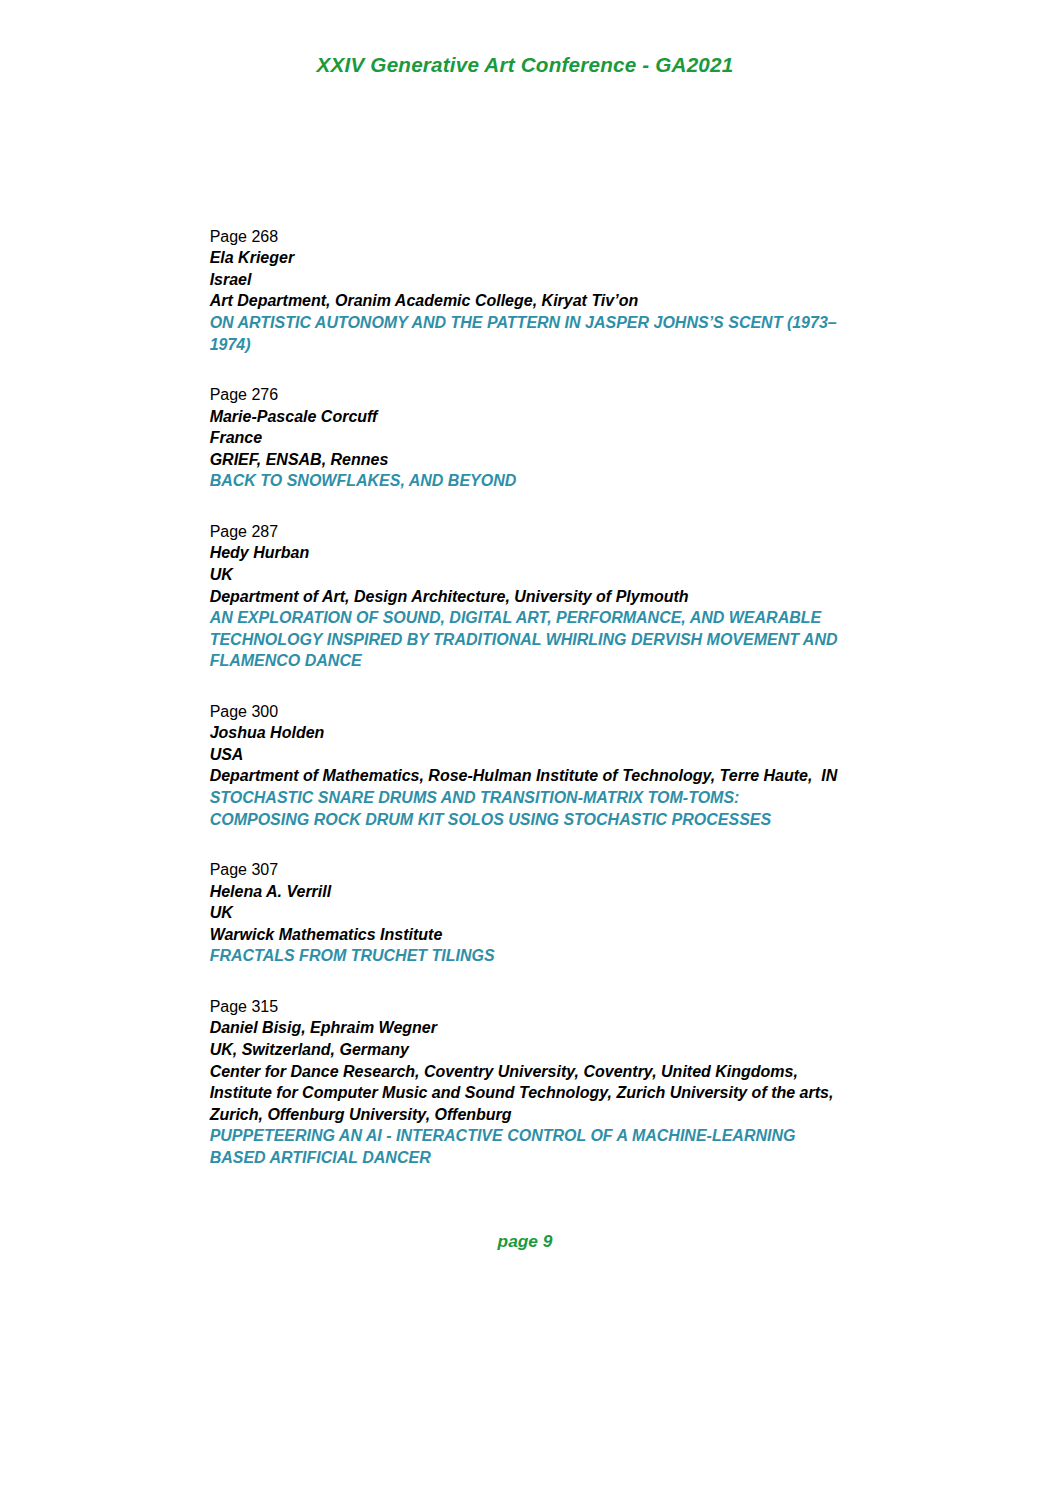XXIV Generative Art Conference - GA2021
Page 268
Ela Krieger
Israel
Art Department, Oranim Academic College, Kiryat Tiv’on
ON ARTISTIC AUTONOMY AND THE PATTERN IN JASPER JOHNS’S SCENT (1973–1974)
Page 276
Marie-Pascale Corcuff
France
GRIEF, ENSAB, Rennes
BACK TO SNOWFLAKES, AND BEYOND
Page 287
Hedy Hurban
UK
Department of Art, Design Architecture, University of Plymouth
AN EXPLORATION OF SOUND, DIGITAL ART, PERFORMANCE, AND WEARABLE TECHNOLOGY INSPIRED BY TRADITIONAL WHIRLING DERVISH MOVEMENT AND FLAMENCO DANCE
Page 300
Joshua Holden
USA
Department of Mathematics, Rose-Hulman Institute of Technology, Terre Haute, IN
STOCHASTIC SNARE DRUMS AND TRANSITION-MATRIX TOM-TOMS: COMPOSING ROCK DRUM KIT SOLOS USING STOCHASTIC PROCESSES
Page 307
Helena A. Verrill
UK
Warwick Mathematics Institute
FRACTALS FROM TRUCHET TILINGS
Page 315
Daniel Bisig, Ephraim Wegner
UK, Switzerland, Germany
Center for Dance Research, Coventry University, Coventry, United Kingdoms, Institute for Computer Music and Sound Technology, Zurich University of the arts, Zurich, Offenburg University, Offenburg
PUPPETEERING AN AI - INTERACTIVE CONTROL OF A MACHINE-LEARNING BASED ARTIFICIAL DANCER
page 9